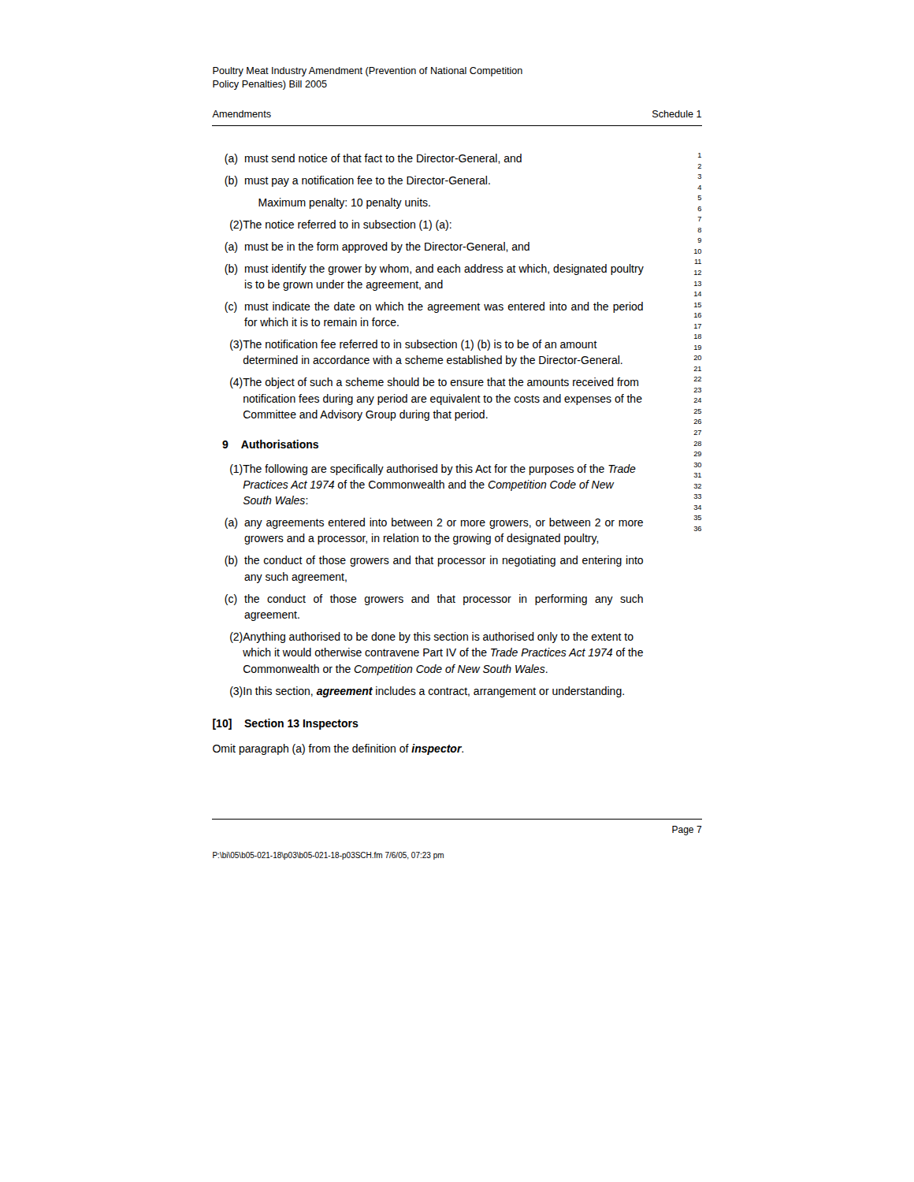Poultry Meat Industry Amendment (Prevention of National Competition
Policy Penalties) Bill 2005
Amendments Schedule 1
(a)
must send notice of that fact to the Director-General, and
(b)
must pay a notification fee to the Director-General.
Maximum penalty: 10 penalty units.
(2)
The notice referred to in subsection (1) (a):
(a)
must be in the form approved by the Director-General, and
(b)
must identify the grower by whom, and each address at which, designated poultry is to be grown under the agreement, and
(c)
must indicate the date on which the agreement was entered into and the period for which it is to remain in force.
(3)
The notification fee referred to in subsection (1) (b) is to be of an amount determined in accordance with a scheme established by the Director-General.
(4)
The object of such a scheme should be to ensure that the amounts received from notification fees during any period are equivalent to the costs and expenses of the Committee and Advisory Group during that period.
9
Authorisations
(1)
The following are specifically authorised by this Act for the purposes of the Trade Practices Act 1974 of the Commonwealth and the Competition Code of New South Wales:
(a)
any agreements entered into between 2 or more growers, or between 2 or more growers and a processor, in relation to the growing of designated poultry,
(b)
the conduct of those growers and that processor in negotiating and entering into any such agreement,
(c)
the conduct of those growers and that processor in performing any such agreement.
(2)
Anything authorised to be done by this section is authorised only to the extent to which it would otherwise contravene Part IV of the Trade Practices Act 1974 of the Commonwealth or the Competition Code of New South Wales.
(3)
In this section, agreement includes a contract, arrangement or understanding.
[10]
Section 13 Inspectors
Omit paragraph (a) from the definition of inspector.
1
2
3
4
5
6
7
8
9
10
11
12
13
14
15
16
17
18
19
20
21
22
23
24
25
26
27
28
29
30
31
32
33
34
35
36
Page 7
P:\bi\05\b05-021-18\p03\b05-021-18-p03SCH.fm 7/6/05, 07:23 pm